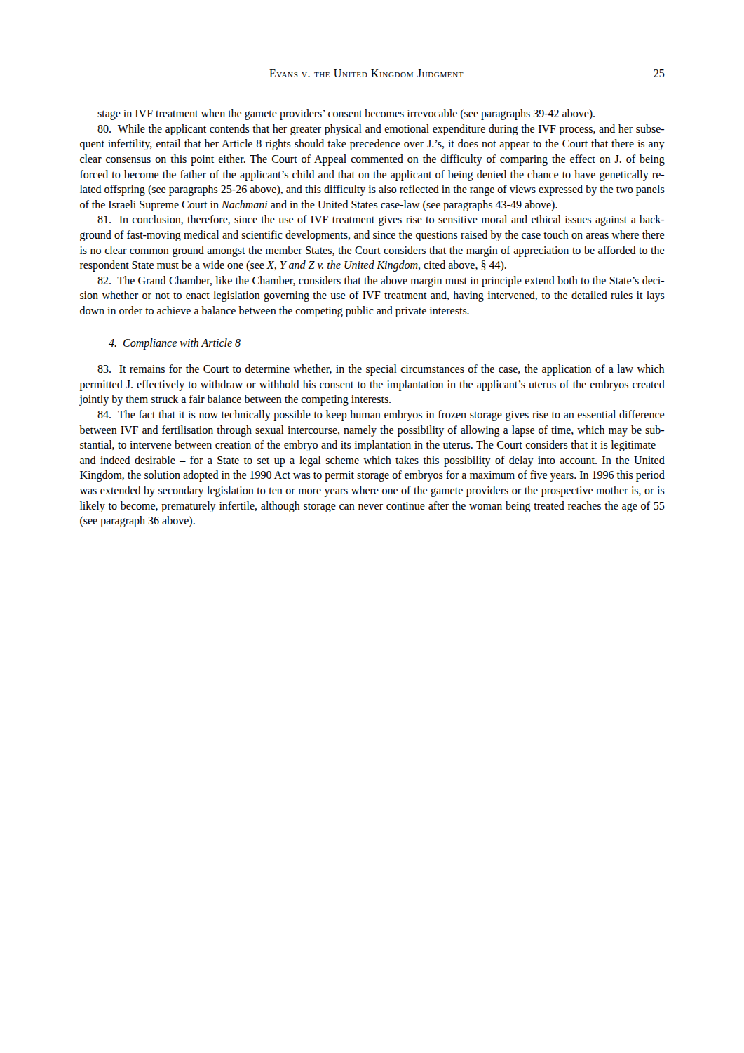Evans v. the United Kingdom Judgment 25
stage in IVF treatment when the gamete providers’ consent becomes irrevocable (see paragraphs 39-42 above).
80. While the applicant contends that her greater physical and emotional expenditure during the IVF process, and her subsequent infertility, entail that her Article 8 rights should take precedence over J.’s, it does not appear to the Court that there is any clear consensus on this point either. The Court of Appeal commented on the difficulty of comparing the effect on J. of being forced to become the father of the applicant’s child and that on the applicant of being denied the chance to have genetically related offspring (see paragraphs 25-26 above), and this difficulty is also reflected in the range of views expressed by the two panels of the Israeli Supreme Court in Nachmani and in the United States case-law (see paragraphs 43-49 above).
81. In conclusion, therefore, since the use of IVF treatment gives rise to sensitive moral and ethical issues against a background of fast-moving medical and scientific developments, and since the questions raised by the case touch on areas where there is no clear common ground amongst the member States, the Court considers that the margin of appreciation to be afforded to the respondent State must be a wide one (see X, Y and Z v. the United Kingdom, cited above, § 44).
82. The Grand Chamber, like the Chamber, considers that the above margin must in principle extend both to the State’s decision whether or not to enact legislation governing the use of IVF treatment and, having intervened, to the detailed rules it lays down in order to achieve a balance between the competing public and private interests.
4. Compliance with Article 8
83. It remains for the Court to determine whether, in the special circumstances of the case, the application of a law which permitted J. effectively to withdraw or withhold his consent to the implantation in the applicant’s uterus of the embryos created jointly by them struck a fair balance between the competing interests.
84. The fact that it is now technically possible to keep human embryos in frozen storage gives rise to an essential difference between IVF and fertilisation through sexual intercourse, namely the possibility of allowing a lapse of time, which may be substantial, to intervene between creation of the embryo and its implantation in the uterus. The Court considers that it is legitimate – and indeed desirable – for a State to set up a legal scheme which takes this possibility of delay into account. In the United Kingdom, the solution adopted in the 1990 Act was to permit storage of embryos for a maximum of five years. In 1996 this period was extended by secondary legislation to ten or more years where one of the gamete providers or the prospective mother is, or is likely to become, prematurely infertile, although storage can never continue after the woman being treated reaches the age of 55 (see paragraph 36 above).